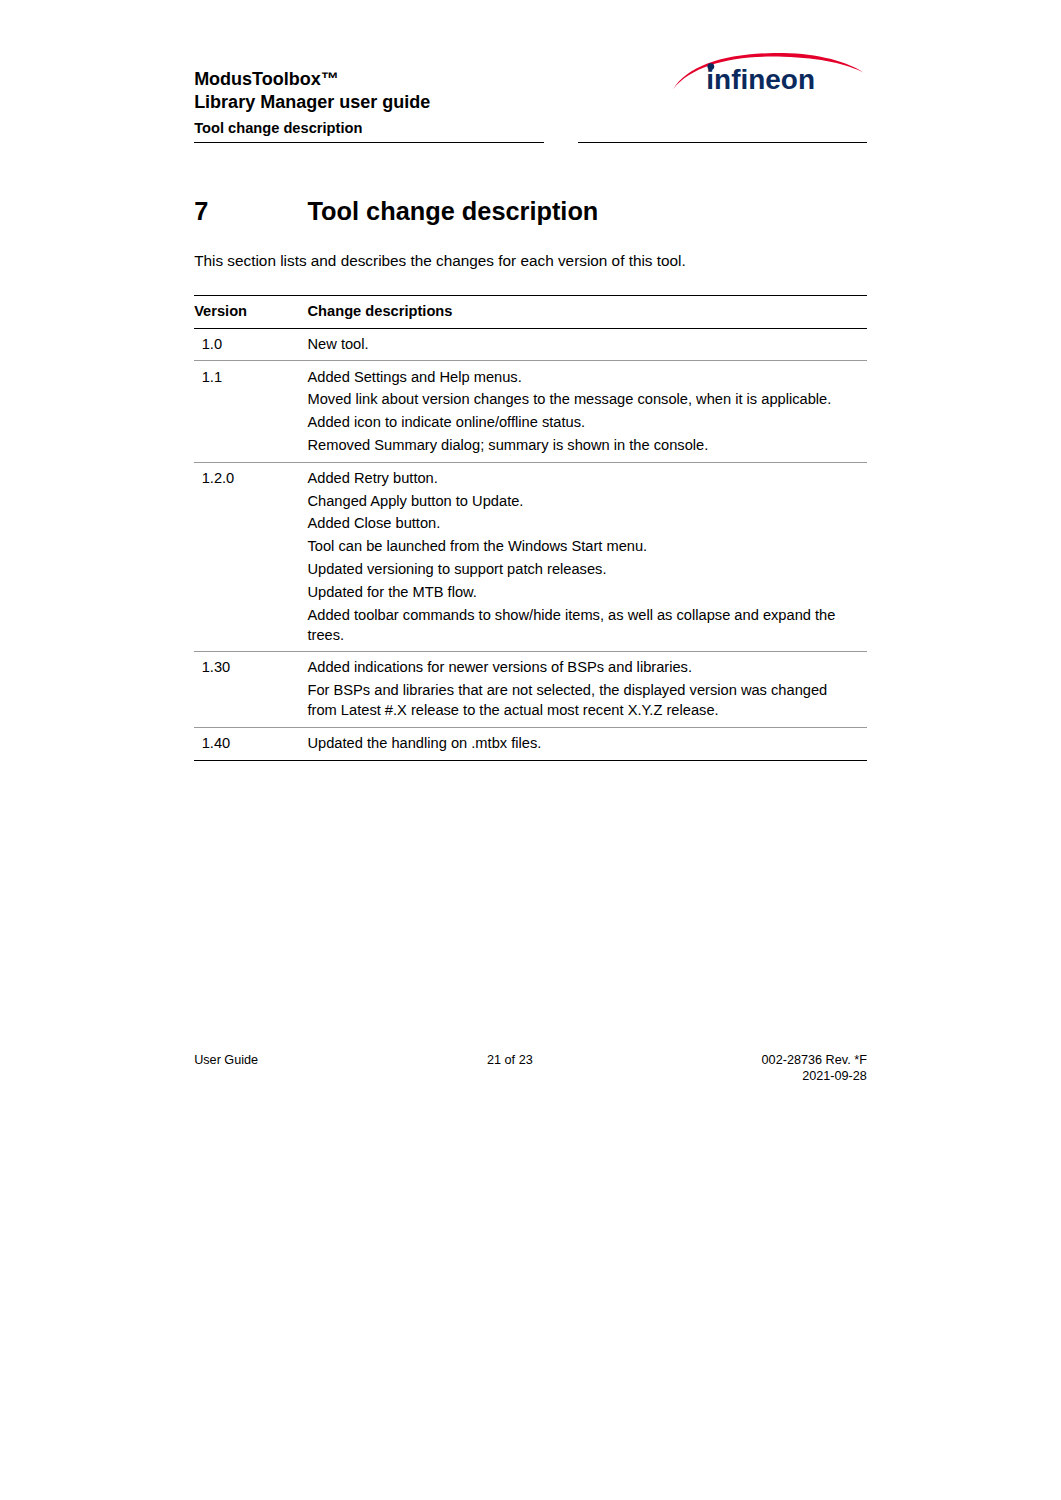infineon
ModusToolbox™
Library Manager user guide
Tool change description
7 Tool change description
This section lists and describes the changes for each version of this tool.
| Version | Change descriptions |
| --- | --- |
| 1.0 | New tool. |
| 1.1 | Added Settings and Help menus. Moved link about version changes to the message console, when it is applicable. Added icon to indicate online/offline status. Removed Summary dialog; summary is shown in the console. |
| 1.2.0 | Added Retry button. Changed Apply button to Update. Added Close button. Tool can be launched from the Windows Start menu. Updated versioning to support patch releases. Updated for the MTB flow. Added toolbar commands to show/hide items, as well as collapse and expand the trees. |
| 1.30 | Added indications for newer versions of BSPs and libraries. For BSPs and libraries that are not selected, the displayed version was changed from Latest #.X release to the actual most recent X.Y.Z release. |
| 1.40 | Updated the handling on .mtbx files. |
User Guide
21 of 23
002-28736 Rev. *F
2021-09-28